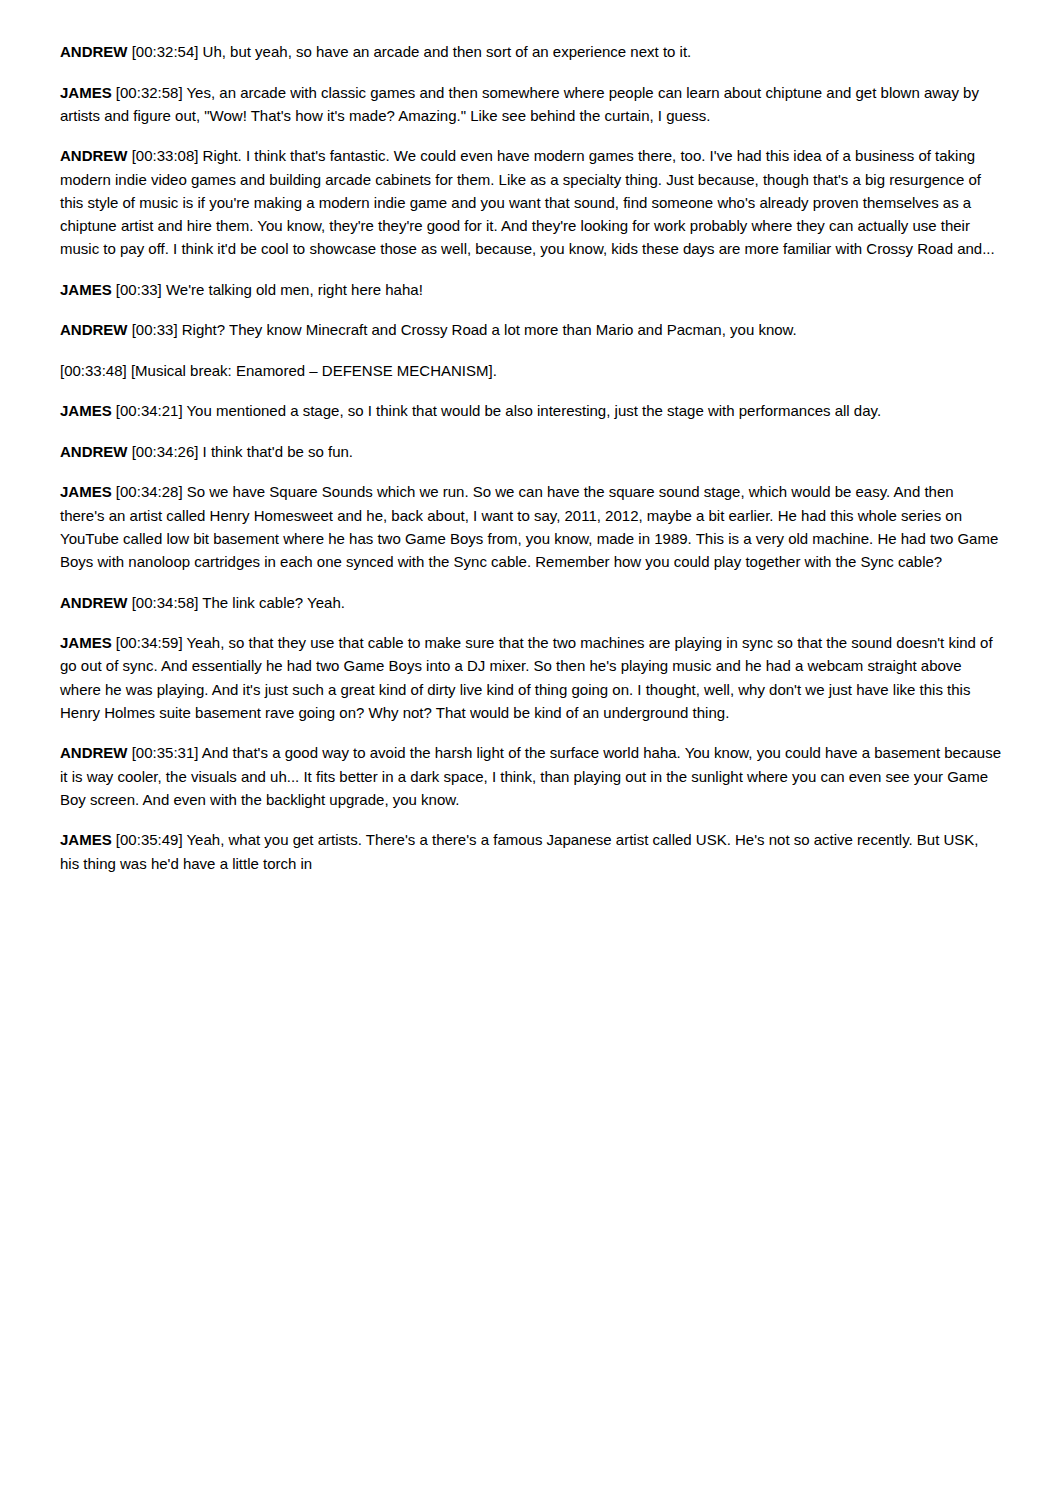ANDREW [00:32:54] Uh, but yeah, so have an arcade and then sort of an experience next to it.
JAMES [00:32:58] Yes, an arcade with classic games and then somewhere where people can learn about chiptune and get blown away by artists and figure out, "Wow! That's how it's made? Amazing." Like see behind the curtain, I guess.
ANDREW [00:33:08] Right. I think that's fantastic. We could even have modern games there, too. I've had this idea of a business of taking modern indie video games and building arcade cabinets for them. Like as a specialty thing. Just because, though that's a big resurgence of this style of music is if you're making a modern indie game and you want that sound, find someone who's already proven themselves as a chiptune artist and hire them. You know, they're they're good for it. And they're looking for work probably where they can actually use their music to pay off. I think it'd be cool to showcase those as well, because, you know, kids these days are more familiar with Crossy Road and...
JAMES [00:33] We're talking old men, right here haha!
ANDREW [00:33] Right? They know Minecraft and Crossy Road a lot more than Mario and Pacman, you know.
[00:33:48] [Musical break: Enamored – DEFENSE MECHANISM].
JAMES [00:34:21] You mentioned a stage, so I think that would be also interesting, just the stage with performances all day.
ANDREW [00:34:26] I think that'd be so fun.
JAMES [00:34:28] So we have Square Sounds which we run. So we can have the square sound stage, which would be easy. And then there's an artist called Henry Homesweet and he, back about, I want to say, 2011, 2012, maybe a bit earlier. He had this whole series on YouTube called low bit basement where he has two Game Boys from, you know, made in 1989. This is a very old machine. He had two Game Boys with nanoloop cartridges in each one synced with the Sync cable. Remember how you could play together with the Sync cable?
ANDREW [00:34:58] The link cable? Yeah.
JAMES [00:34:59] Yeah, so that they use that cable to make sure that the two machines are playing in sync so that the sound doesn't kind of go out of sync. And essentially he had two Game Boys into a DJ mixer. So then he's playing music and he had a webcam straight above where he was playing. And it's just such a great kind of dirty live kind of thing going on. I thought, well, why don't we just have like this this Henry Holmes suite basement rave going on? Why not? That would be kind of an underground thing.
ANDREW [00:35:31] And that's a good way to avoid the harsh light of the surface world haha. You know, you could have a basement because it is way cooler, the visuals and uh... It fits better in a dark space, I think, than playing out in the sunlight where you can even see your Game Boy screen. And even with the backlight upgrade, you know.
JAMES [00:35:49] Yeah, what you get artists. There's a there's a famous Japanese artist called USK. He's not so active recently. But USK, his thing was he'd have a little torch in